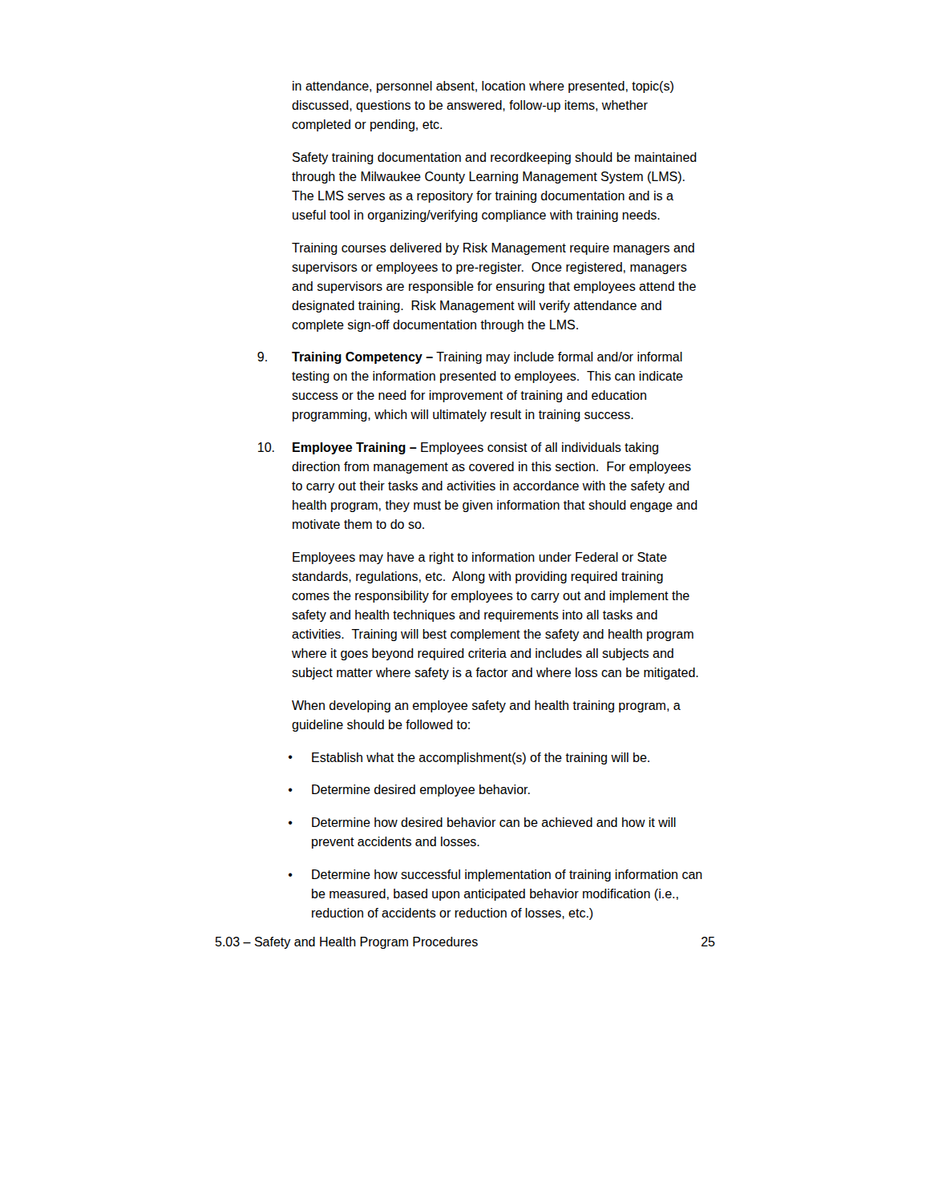in attendance, personnel absent, location where presented, topic(s) discussed, questions to be answered, follow-up items, whether completed or pending, etc.
Safety training documentation and recordkeeping should be maintained through the Milwaukee County Learning Management System (LMS). The LMS serves as a repository for training documentation and is a useful tool in organizing/verifying compliance with training needs.
Training courses delivered by Risk Management require managers and supervisors or employees to pre-register. Once registered, managers and supervisors are responsible for ensuring that employees attend the designated training. Risk Management will verify attendance and complete sign-off documentation through the LMS.
9. Training Competency – Training may include formal and/or informal testing on the information presented to employees. This can indicate success or the need for improvement of training and education programming, which will ultimately result in training success.
10. Employee Training – Employees consist of all individuals taking direction from management as covered in this section. For employees to carry out their tasks and activities in accordance with the safety and health program, they must be given information that should engage and motivate them to do so.
Employees may have a right to information under Federal or State standards, regulations, etc. Along with providing required training comes the responsibility for employees to carry out and implement the safety and health techniques and requirements into all tasks and activities. Training will best complement the safety and health program where it goes beyond required criteria and includes all subjects and subject matter where safety is a factor and where loss can be mitigated.
When developing an employee safety and health training program, a guideline should be followed to:
Establish what the accomplishment(s) of the training will be.
Determine desired employee behavior.
Determine how desired behavior can be achieved and how it will prevent accidents and losses.
Determine how successful implementation of training information can be measured, based upon anticipated behavior modification (i.e., reduction of accidents or reduction of losses, etc.)
5.03 – Safety and Health Program Procedures 25